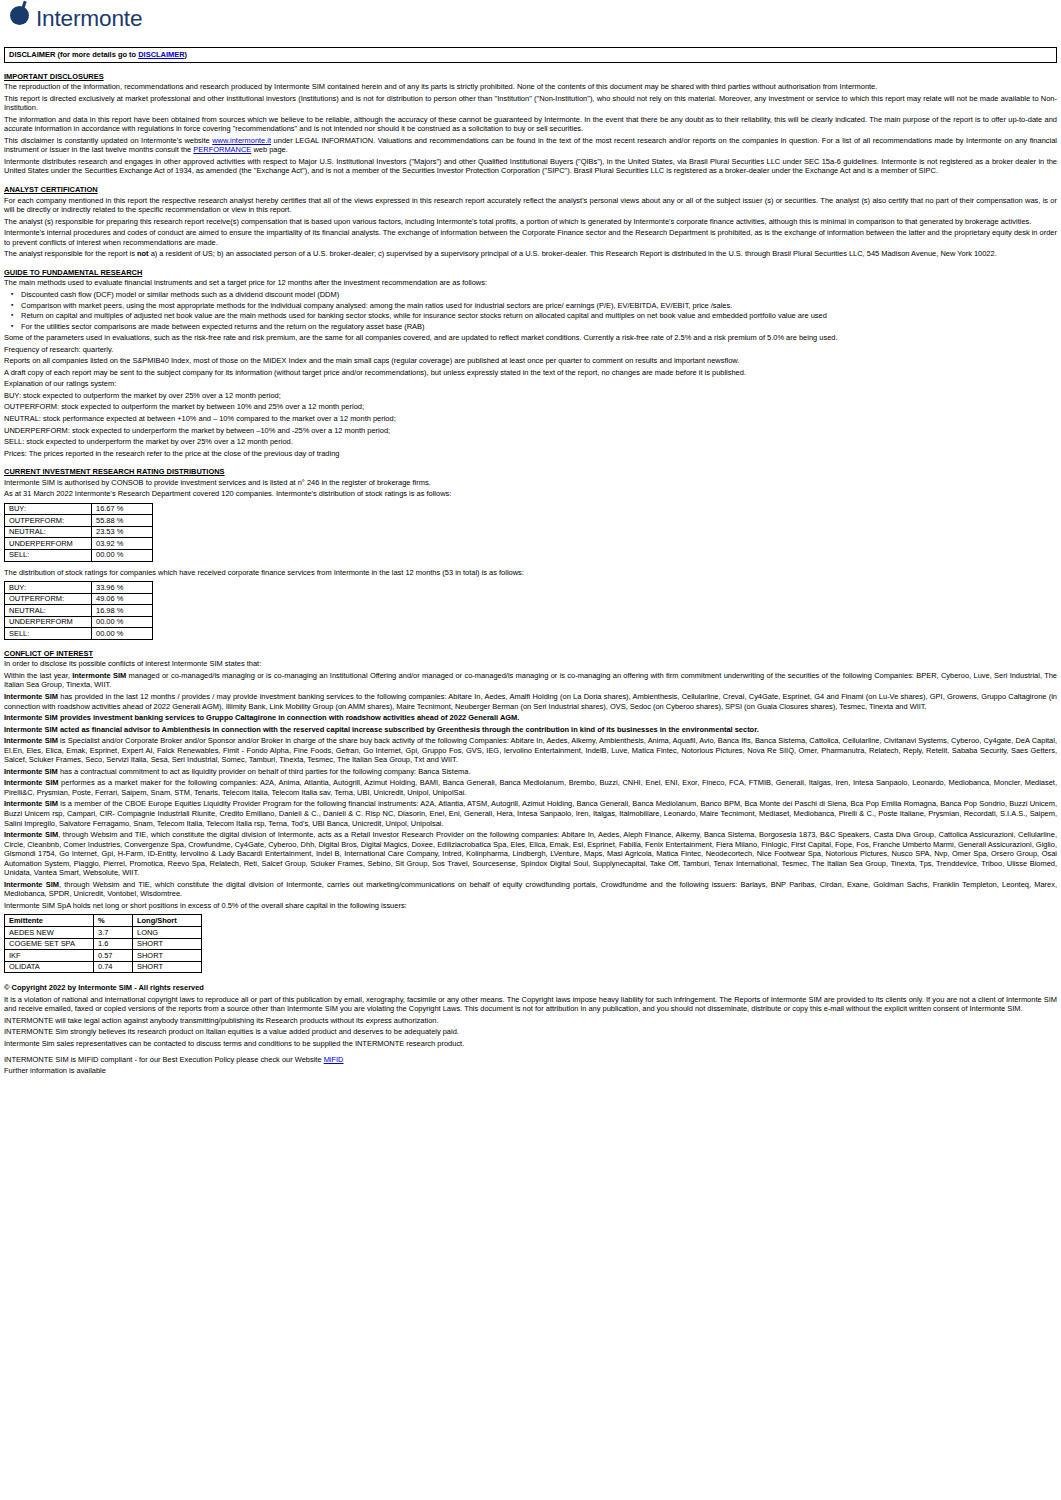Intermonte
DISCLAIMER (for more details go to DISCLAIMER)
Important Disclosures
The reproduction of the information, recommendations and research produced by Intermonte SIM contained herein and of any its parts is strictly prohibited. None of the contents of this document may be shared with third parties without authorisation from Intermonte.
This report is directed exclusively at market professional and other institutional investors (Institutions) and is not for distribution to person other than "Institution" ("Non-Institution"), who should not rely on this material. Moreover, any investment or service to which this report may relate will not be made available to Non-Institution.
The information and data in this report have been obtained from sources which we believe to be reliable, although the accuracy of these cannot be guaranteed by Intermonte. In the event that there be any doubt as to their reliability, this will be clearly indicated. The main purpose of the report is to offer up-to-date and accurate information in accordance with regulations in force covering "recommendations" and is not intended nor should it be construed as a solicitation to buy or sell securities.
This disclaimer is constantly updated on Intermonte's website www.intermonte.it under LEGAL INFORMATION. Valuations and recommendations can be found in the text of the most recent research and/or reports on the companies in question. For a list of all recommendations made by Intermonte on any financial instrument or issuer in the last twelve months consult the PERFORMANCE web page.
Intermonte distributes research and engages in other approved activities with respect to Major U.S. Institutional Investors ("Majors") and other Qualified Institutional Buyers ("QIBs"), in the United States, via Brasil Plural Securities LLC under SEC 15a-6 guidelines. Intermonte is not registered as a broker dealer in the United States under the Securities Exchange Act of 1934, as amended (the "Exchange Act"), and is not a member of the Securities Investor Protection Corporation ("SIPC"). Brasil Plural Securities LLC is registered as a broker-dealer under the Exchange Act and is a member of SIPC.
Analyst Certification
For each company mentioned in this report the respective research analyst hereby certifies that all of the views expressed in this research report accurately reflect the analyst's personal views about any or all of the subject issuer (s) or securities. The analyst (s) also certify that no part of their compensation was, is or will be directly or indirectly related to the specific recommendation or view in this report.
The analyst (s) responsible for preparing this research report receive(s) compensation that is based upon various factors, including Intermonte's total profits, a portion of which is generated by Intermonte's corporate finance activities, although this is minimal in comparison to that generated by brokerage activities.
Intermonte's internal procedures and codes of conduct are aimed to ensure the impartiality of its financial analysts. The exchange of information between the Corporate Finance sector and the Research Department is prohibited, as is the exchange of information between the latter and the proprietary equity desk in order to prevent conflicts of interest when recommendations are made.
The analyst responsible for the report is not a) a resident of US; b) an associated person of a U.S. broker-dealer; c) supervised by a supervisory principal of a U.S. broker-dealer. This Research Report is distributed in the U.S. through Brasil Plural Securities LLC, 545 Madison Avenue, New York 10022.
Guide to Fundamental Research
The main methods used to evaluate financial instruments and set a target price for 12 months after the investment recommendation are as follows:
Discounted cash flow (DCF) model or similar methods such as a dividend discount model (DDM)
Comparison with market peers, using the most appropriate methods for the individual company analysed: among the main ratios used for industrial sectors are price/ earnings (P/E), EV/EBITDA, EV/EBIT, price /sales.
Return on capital and multiples of adjusted net book value are the main methods used for banking sector stocks, while for insurance sector stocks return on allocated capital and multiples on net book value and embedded portfolio value are used
For the utilities sector comparisons are made between expected returns and the return on the regulatory asset base (RAB)
Some of the parameters used in evaluations, such as the risk-free rate and risk premium, are the same for all companies covered, and are updated to reflect market conditions. Currently a risk-free rate of 2.5% and a risk premium of 5.0% are being used.
Frequency of research: quarterly.
Reports on all companies listed on the S&PMIB40 Index, most of those on the MIDEX Index and the main small caps (regular coverage) are published at least once per quarter to comment on results and important newsflow.
A draft copy of each report may be sent to the subject company for its information (without target price and/or recommendations), but unless expressly stated in the text of the report, no changes are made before it is published.
Explanation of our ratings system:
BUY: stock expected to outperform the market by over 25% over a 12 month period;
OUTPERFORM: stock expected to outperform the market by between 10% and 25% over a 12 month period;
NEUTRAL: stock performance expected at between +10% and – 10% compared to the market over a 12 month period;
UNDERPERFORM: stock expected to underperform the market by between –10% and -25% over a 12 month period;
SELL: stock expected to underperform the market by over 25% over a 12 month period.
Prices: The prices reported in the research refer to the price at the close of the previous day of trading
Current Investment Research Rating Distributions
Intermonte SIM is authorised by CONSOB to provide investment services and is listed at n° 246 in the register of brokerage firms.
As at 31 March 2022 Intermonte's Research Department covered 120 companies. Intermonte's distribution of stock ratings is as follows:
| BUY: | 16.67 % |
| OUTPERFORM: | 55.88 % |
| NEUTRAL: | 23.53 % |
| UNDERPERFORM | 03.92 % |
| SELL: | 00.00 % |
The distribution of stock ratings for companies which have received corporate finance services from Intermonte in the last 12 months (53 in total) is as follows:
| BUY: | 33.96 % |
| OUTPERFORM: | 49.06 % |
| NEUTRAL: | 16.98 % |
| UNDERPERFORM | 00.00 % |
| SELL: | 00.00 % |
Conflict of Interest
In order to disclose its possible conflicts of interest Intermonte SIM states that:
Within the last year, Intermonte SIM managed or co-managed/is managing or is co-managing an Institutional Offering and/or managed or co-managed/is managing or is co-managing an offering with firm commitment underwriting of the securities of the following Companies: BPER, Cyberoo, Luve, Seri Industrial, The Italian Sea Group, Tinexta, WIIT.
Intermonte SIM has provided in the last 12 months / provides / may provide investment banking services to the following companies: Abitare In, Aedes, Amalfi Holding (on La Doria shares), Ambienthesis, Cellularline, Creval, Cy4Gate, Esprinet, G4 and Finami (on Lu-Ve shares), GPI, Growens, Gruppo Caltagirone (in connection with roadshow activities ahead of 2022 Generali AGM), Illimity Bank, Link Mobility Group (on AMM shares), Maire Tecnimont, Neuberger Berman (on Seri Industrial shares), OVS, Sedoc (on Cyberoo shares), SPSI (on Guala Closures shares), Tesmec, Tinexta and WIIT.
Intermonte SIM provides investment banking services to Gruppo Caltagirone in connection with roadshow activities ahead of 2022 Generali AGM.
Intermonte SIM acted as financial advisor to Ambienthesis in connection with the reserved capital increase subscribed by Greenthesis through the contribution in kind of its businesses in the environmental sector.
Intermonte SIM is Specialist and/or Corporate Broker and/or Sponsor and/or Broker in charge of the share buy back activity of the following Companies: Abitare In, Aedes, Alkemy, Ambienthesis, Anima, Aquafil, Avio, Banca Ifis, Banca Sistema, Cattolica, Cellularline, Civitanavi Systems, Cyberoo, Cy4gate, DeA Capital, El.En, Eles, Elica, Emak, Esprinet, Expert AI, Falck Renewables, Fimit - Fondo Alpha, Fine Foods, Gefran, Go Internet, Gpi, Gruppo Fos, GVS, IEG, Iervolino Entertainment, IndelB, Luve, Matica Fintec, Notorious Pictures, Nova Re SIIQ, Omer, Pharmanutra, Relatech, Reply, Retelit, Sababa Security, Saes Getters, Salcef, Sciuker Frames, Seco, Servizi Italia, Sesa, Seri Industrial, Somec, Tamburi, Tinexta, Tesmec, The Italian Sea Group, Txt and WIIT.
Intermonte SIM has a contractual commitment to act as liquidity provider on behalf of third parties for the following company: Banca Sistema.
Intermonte SIM performes as a market maker for the following companies: A2A, Anima, Atlantia, Autogrill, Azimut Holding, BAMI, Banca Generali, Banca Mediolanum, Brembo, Buzzi, CNHI, Enel, ENI, Exor, Fineco, FCA, FTMIB, Generali, Italgas, Iren, Intesa Sanpaolo, Leonardo, Mediobanca, Moncler, Mediaset, Pirelli&C, Prysmian, Poste, Ferrari, Saipem, Snam, STM, Tenaris, Telecom Italia, Telecom Italia sav, Terna, UBI, Unicredit, Unipol, UnipolSai.
Intermonte SIM is a member of the CBOE Europe Equities Liquidity Provider Program for the following financial instruments: A2A, Atlantia, ATSM, Autogrill, Azimut Holding, Banca Generali, Banca Mediolanum, Banco BPM, Bca Monte dei Paschi di Siena, Bca Pop Emilia Romagna, Banca Pop Sondrio, Buzzi Unicem, Buzzi Unicem rsp, Campari, CIR- Compagnie Industriali Riunite, Credito Emiliano, Danieli & C., Danieli & C. Risp NC, Diasorin, Enel, Eni, Generali, Hera, Intesa Sanpaolo, Iren, Italgas, Italmobiliare, Leonardo, Maire Tecnimont, Mediaset, Mediobanca, Pirelli & C., Poste Italiane, Prysmian, Recordati, S.I.A.S., Saipem, Salini Impregilo, Salvatore Ferragamo, Snam, Telecom Italia, Telecom Italia rsp, Terna, Tod's, UBI Banca, Unicredit, Unipol, Unipolsai.
Intermonte SIM, through Websim and TIE, which constitute the digital division of Intermonte, acts as a Retail Investor Research Provider on the following companies: Abitare In, Aedes, Aleph Finance, Alkemy, Banca Sistema, Borgosesia 1873, B&C Speakers, Casta Diva Group, Cattolica Assicurazioni, Cellularline, Circle, Cleanbnb, Comer Industries, Convergenze Spa, Crowfundme, Cy4Gate, Cyberoo, Dhh, Digital Bros, Digital Magics, Doxee, Ediliziacrobatica Spa, Eles, Elica, Emak, Esi, Esprinet, Fabilia, Fenix Entertainment, Fiera Milano, Finlogic, First Capital, Fope, Fos, Franche Umberto Marmi, Generali Assicurazioni, Giglio, Gismondi 1754, Go Internet, Gpi, H-Farm, ID-Entity, Iervolino & Lady Bacardi Entertainment, Indel B, International Care Company, Intred, Kolinpharma, Lindbergh, LVenture, Maps, Masi Agricola, Matica Fintec, Neodecortech, Nice Footwear Spa, Notorious Pictures, Nusco SPA, Nvp, Omer Spa, Orsero Group, Osai Automation System, Piaggio, Pierrel, Promotica, Reevo Spa, Relatech, Reti, Salcef Group, Sciuker Frames, Sebino, Sit Group, Sos Travel, Sourcesense, Spindox Digital Soul, Supplynecapital, Take Off, Tamburi, Tenax International, Tesmec, The Italian Sea Group, Tinexta, Tps, Trenddevice, Triboo, Ulisse Biomed, Unidata, Vantea Smart, Websolute, WIIT.
Intermonte SIM, through Websim and TIE, which constitute the digital division of Intermonte, carries out marketing/communications on behalf of equity crowdfunding portals, Crowdfundme and the following issuers: Barlays, BNP Paribas, Cirdan, Exane, Goldman Sachs, Franklin Templeton, Leonteq, Marex, Mediobanca, SPDR, Unicredit, Vontobel, Wisdomtree.
Intermonte SIM SpA holds net long or short positions in excess of 0.5% of the overall share capital in the following issuers:
| Emittente | % | Long/Short |
| --- | --- | --- |
| AEDES NEW | 3.7 | LONG |
| COGEME SET SPA | 1.6 | SHORT |
| IKF | 0.57 | SHORT |
| OLIDATA | 0.74 | SHORT |
© Copyright 2022 by Intermonte SIM - All rights reserved
It is a violation of national and international copyright laws to reproduce all or part of this publication by email, xerography, facsimile or any other means. The Copyright laws impose heavy liability for such infringement. The Reports of Intermonte SIM are provided to its clients only. If you are not a client of Intermonte SIM and receive emailed, faxed or copied versions of the reports from a source other than Intermonte SIM you are violating the Copyright Laws. This document is not for attribution in any publication, and you should not disseminate, distribute or copy this e-mail without the explicit written consent of Intermonte SIM.
INTERMONTE will take legal action against anybody transmitting/publishing its Research products without its express authorization.
INTERMONTE Sim strongly believes its research product on Italian equities is a value added product and deserves to be adequately paid.
Intermonte Sim sales representatives can be contacted to discuss terms and conditions to be supplied the INTERMONTE research product.
INTERMONTE SIM is MIFID compliant - for our Best Execution Policy please check our Website MiFID
Further information is available